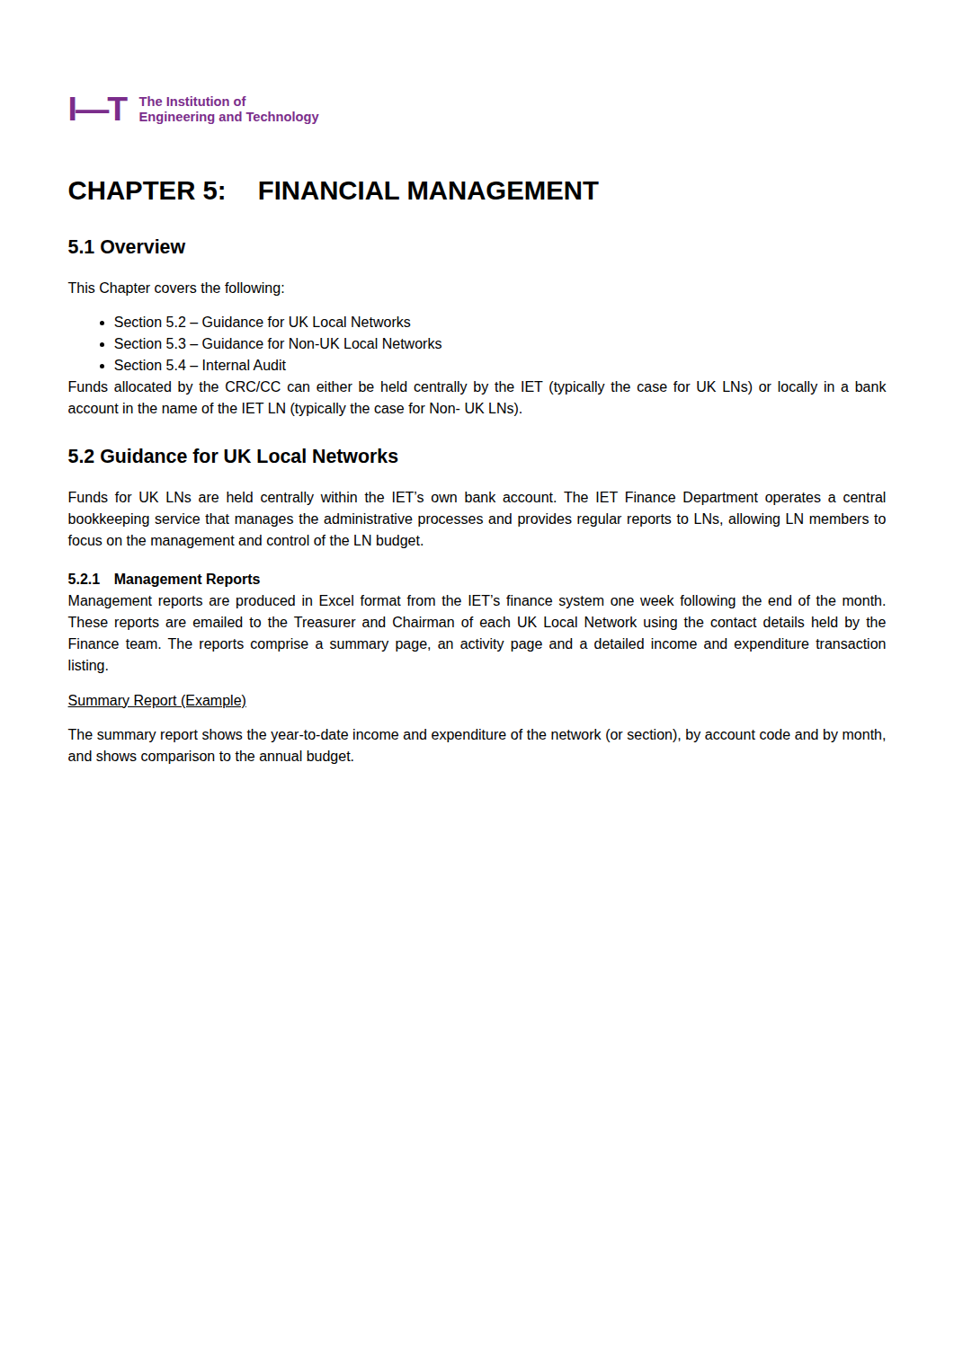I—T The Institution of
Engineering and Technology
CHAPTER 5: FINANCIAL MANAGEMENT
5.1 Overview
This Chapter covers the following:
Section 5.2 – Guidance for UK Local Networks
Section 5.3 – Guidance for Non-UK Local Networks
Section 5.4 – Internal Audit
Funds allocated by the CRC/CC can either be held centrally by the IET (typically the case for UK LNs) or locally in a bank account in the name of the IET LN (typically the case for Non- UK LNs).
5.2 Guidance for UK Local Networks
Funds for UK LNs are held centrally within the IET’s own bank account. The IET Finance Department operates a central bookkeeping service that manages the administrative processes and provides regular reports to LNs, allowing LN members to focus on the management and control of the LN budget.
5.2.1 Management Reports
Management reports are produced in Excel format from the IET’s finance system one week following the end of the month. These reports are emailed to the Treasurer and Chairman of each UK Local Network using the contact details held by the Finance team. The reports comprise a summary page, an activity page and a detailed income and expenditure transaction listing.
Summary Report (Example)
The summary report shows the year-to-date income and expenditure of the network (or section), by account code and by month, and shows comparison to the annual budget.